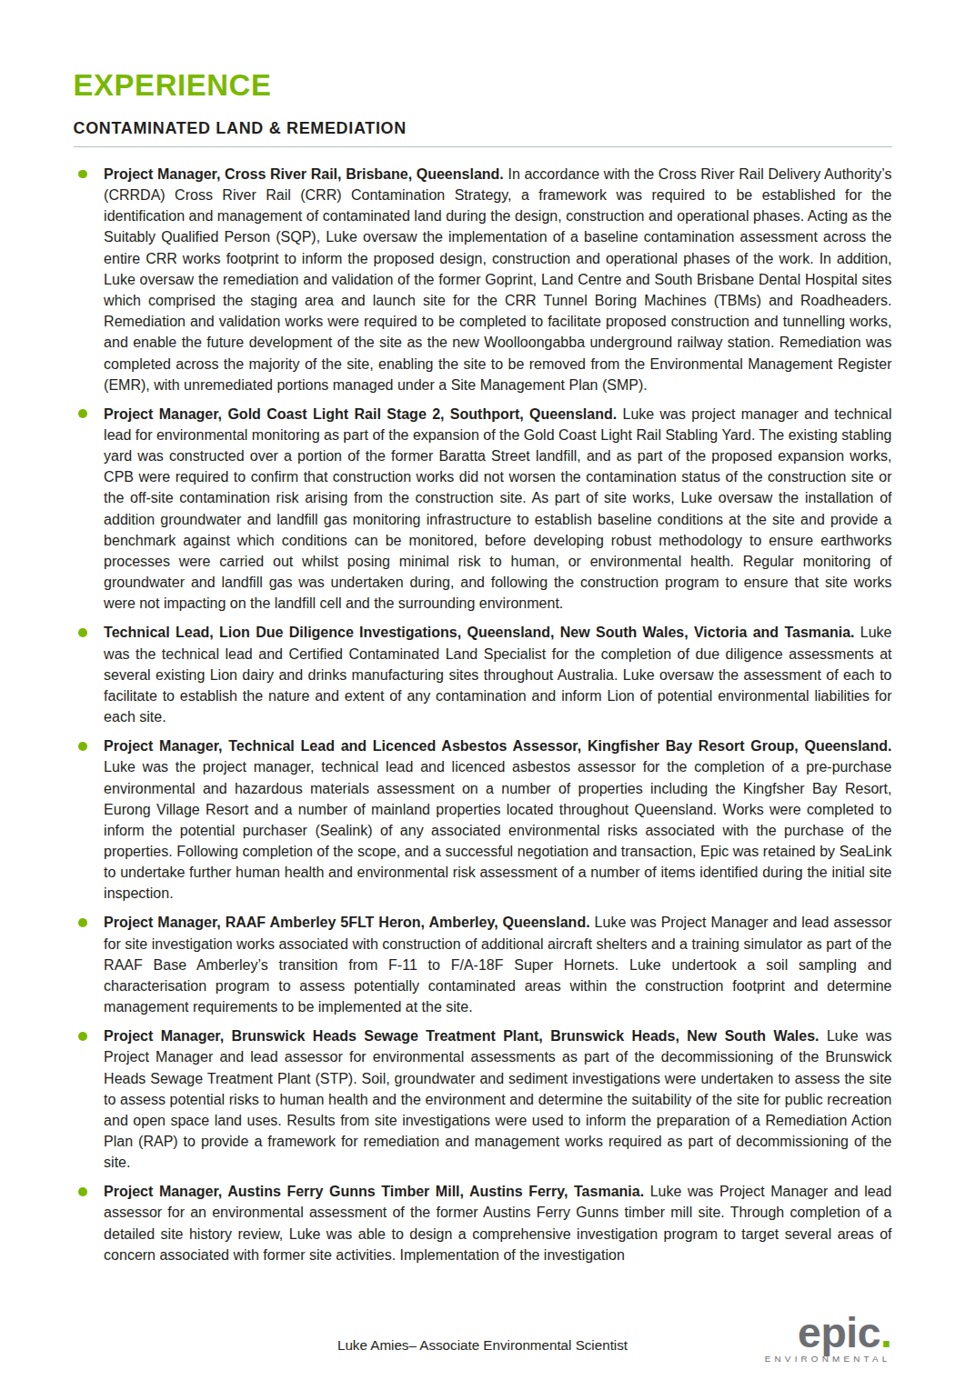Experience
Contaminated Land & Remediation
Project Manager, Cross River Rail, Brisbane, Queensland. In accordance with the Cross River Rail Delivery Authority’s (CRRDA) Cross River Rail (CRR) Contamination Strategy, a framework was required to be established for the identification and management of contaminated land during the design, construction and operational phases. Acting as the Suitably Qualified Person (SQP), Luke oversaw the implementation of a baseline contamination assessment across the entire CRR works footprint to inform the proposed design, construction and operational phases of the work. In addition, Luke oversaw the remediation and validation of the former Goprint, Land Centre and South Brisbane Dental Hospital sites which comprised the staging area and launch site for the CRR Tunnel Boring Machines (TBMs) and Roadheaders. Remediation and validation works were required to be completed to facilitate proposed construction and tunnelling works, and enable the future development of the site as the new Woolloongabba underground railway station. Remediation was completed across the majority of the site, enabling the site to be removed from the Environmental Management Register (EMR), with unremediated portions managed under a Site Management Plan (SMP).
Project Manager, Gold Coast Light Rail Stage 2, Southport, Queensland. Luke was project manager and technical lead for environmental monitoring as part of the expansion of the Gold Coast Light Rail Stabling Yard. The existing stabling yard was constructed over a portion of the former Baratta Street landfill, and as part of the proposed expansion works, CPB were required to confirm that construction works did not worsen the contamination status of the construction site or the off-site contamination risk arising from the construction site. As part of site works, Luke oversaw the installation of addition groundwater and landfill gas monitoring infrastructure to establish baseline conditions at the site and provide a benchmark against which conditions can be monitored, before developing robust methodology to ensure earthworks processes were carried out whilst posing minimal risk to human, or environmental health. Regular monitoring of groundwater and landfill gas was undertaken during, and following the construction program to ensure that site works were not impacting on the landfill cell and the surrounding environment.
Technical Lead, Lion Due Diligence Investigations, Queensland, New South Wales, Victoria and Tasmania. Luke was the technical lead and Certified Contaminated Land Specialist for the completion of due diligence assessments at several existing Lion dairy and drinks manufacturing sites throughout Australia. Luke oversaw the assessment of each to facilitate to establish the nature and extent of any contamination and inform Lion of potential environmental liabilities for each site.
Project Manager, Technical Lead and Licenced Asbestos Assessor, Kingfisher Bay Resort Group, Queensland. Luke was the project manager, technical lead and licenced asbestos assessor for the completion of a pre-purchase environmental and hazardous materials assessment on a number of properties including the Kingfsher Bay Resort, Eurong Village Resort and a number of mainland properties located throughout Queensland. Works were completed to inform the potential purchaser (Sealink) of any associated environmental risks associated with the purchase of the properties. Following completion of the scope, and a successful negotiation and transaction, Epic was retained by SeaLink to undertake further human health and environmental risk assessment of a number of items identified during the initial site inspection.
Project Manager, RAAF Amberley 5FLT Heron, Amberley, Queensland. Luke was Project Manager and lead assessor for site investigation works associated with construction of additional aircraft shelters and a training simulator as part of the RAAF Base Amberley’s transition from F-11 to F/A-18F Super Hornets. Luke undertook a soil sampling and characterisation program to assess potentially contaminated areas within the construction footprint and determine management requirements to be implemented at the site.
Project Manager, Brunswick Heads Sewage Treatment Plant, Brunswick Heads, New South Wales. Luke was Project Manager and lead assessor for environmental assessments as part of the decommissioning of the Brunswick Heads Sewage Treatment Plant (STP). Soil, groundwater and sediment investigations were undertaken to assess the site to assess potential risks to human health and the environment and determine the suitability of the site for public recreation and open space land uses. Results from site investigations were used to inform the preparation of a Remediation Action Plan (RAP) to provide a framework for remediation and management works required as part of decommissioning of the site.
Project Manager, Austins Ferry Gunns Timber Mill, Austins Ferry, Tasmania. Luke was Project Manager and lead assessor for an environmental assessment of the former Austins Ferry Gunns timber mill site. Through completion of a detailed site history review, Luke was able to design a comprehensive investigation program to target several areas of concern associated with former site activities. Implementation of the investigation
Luke Amies– Associate Environmental Scientist
epic.
Environmental